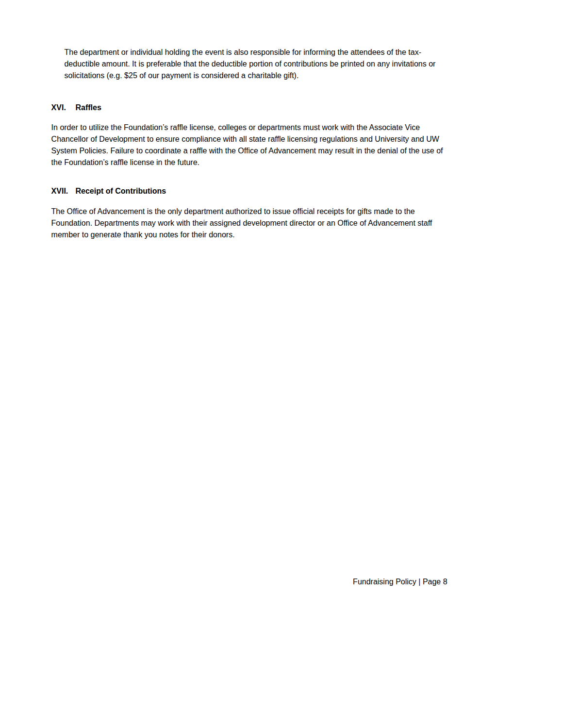The department or individual holding the event is also responsible for informing the attendees of the tax-deductible amount. It is preferable that the deductible portion of contributions be printed on any invitations or solicitations (e.g. $25 of our payment is considered a charitable gift).
XVI. Raffles
In order to utilize the Foundation’s raffle license, colleges or departments must work with the Associate Vice Chancellor of Development to ensure compliance with all state raffle licensing regulations and University and UW System Policies. Failure to coordinate a raffle with the Office of Advancement may result in the denial of the use of the Foundation’s raffle license in the future.
XVII. Receipt of Contributions
The Office of Advancement is the only department authorized to issue official receipts for gifts made to the Foundation. Departments may work with their assigned development director or an Office of Advancement staff member to generate thank you notes for their donors.
Fundraising Policy | Page 8